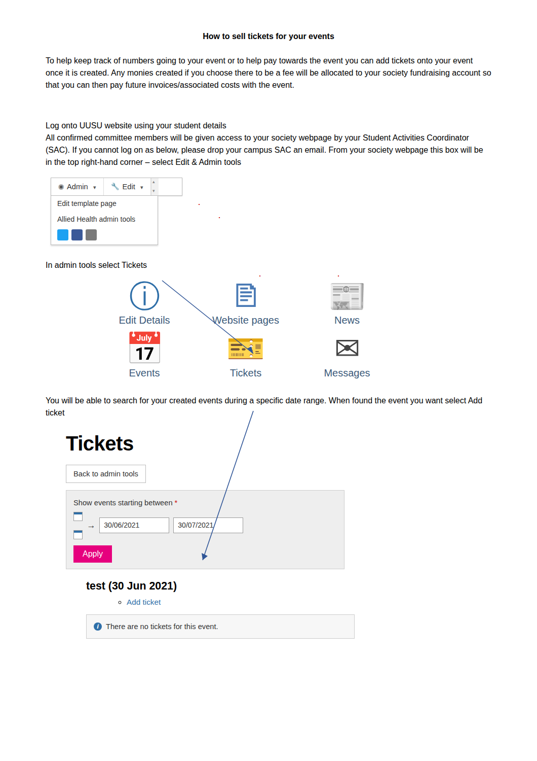How to sell tickets for your events
To help keep track of numbers going to your event or to help pay towards the event you can add tickets onto your event once it is created. Any monies created if you choose there to be a fee will be allocated to your society fundraising account so that you can then pay future invoices/associated costs with the event.
Log onto UUSU website using your student details
All confirmed committee members will be given access to your society webpage by your Student Activities Coordinator (SAC). If you cannot log on as below, please drop your campus SAC an email. From your society webpage this box will be in the top right-hand corner – select Edit & Admin tools
◉ Admin 🔧 Edit
Edit template page
Allied Health admin tools
· ·
In admin tools select Tickets
ⓘ Edit Details
🖹 Website pages
📰 News
📅 Events
🎫 Tickets
✉ Messages
· ·
You will be able to search for your created events during a specific date range. When found the event you want select Add ticket
Tickets
Back to admin tools
Show events starting between *
→ 30/06/2021 30/07/2021
Apply
test (30 Jun 2021)
Add ticket
i There are no tickets for this event.